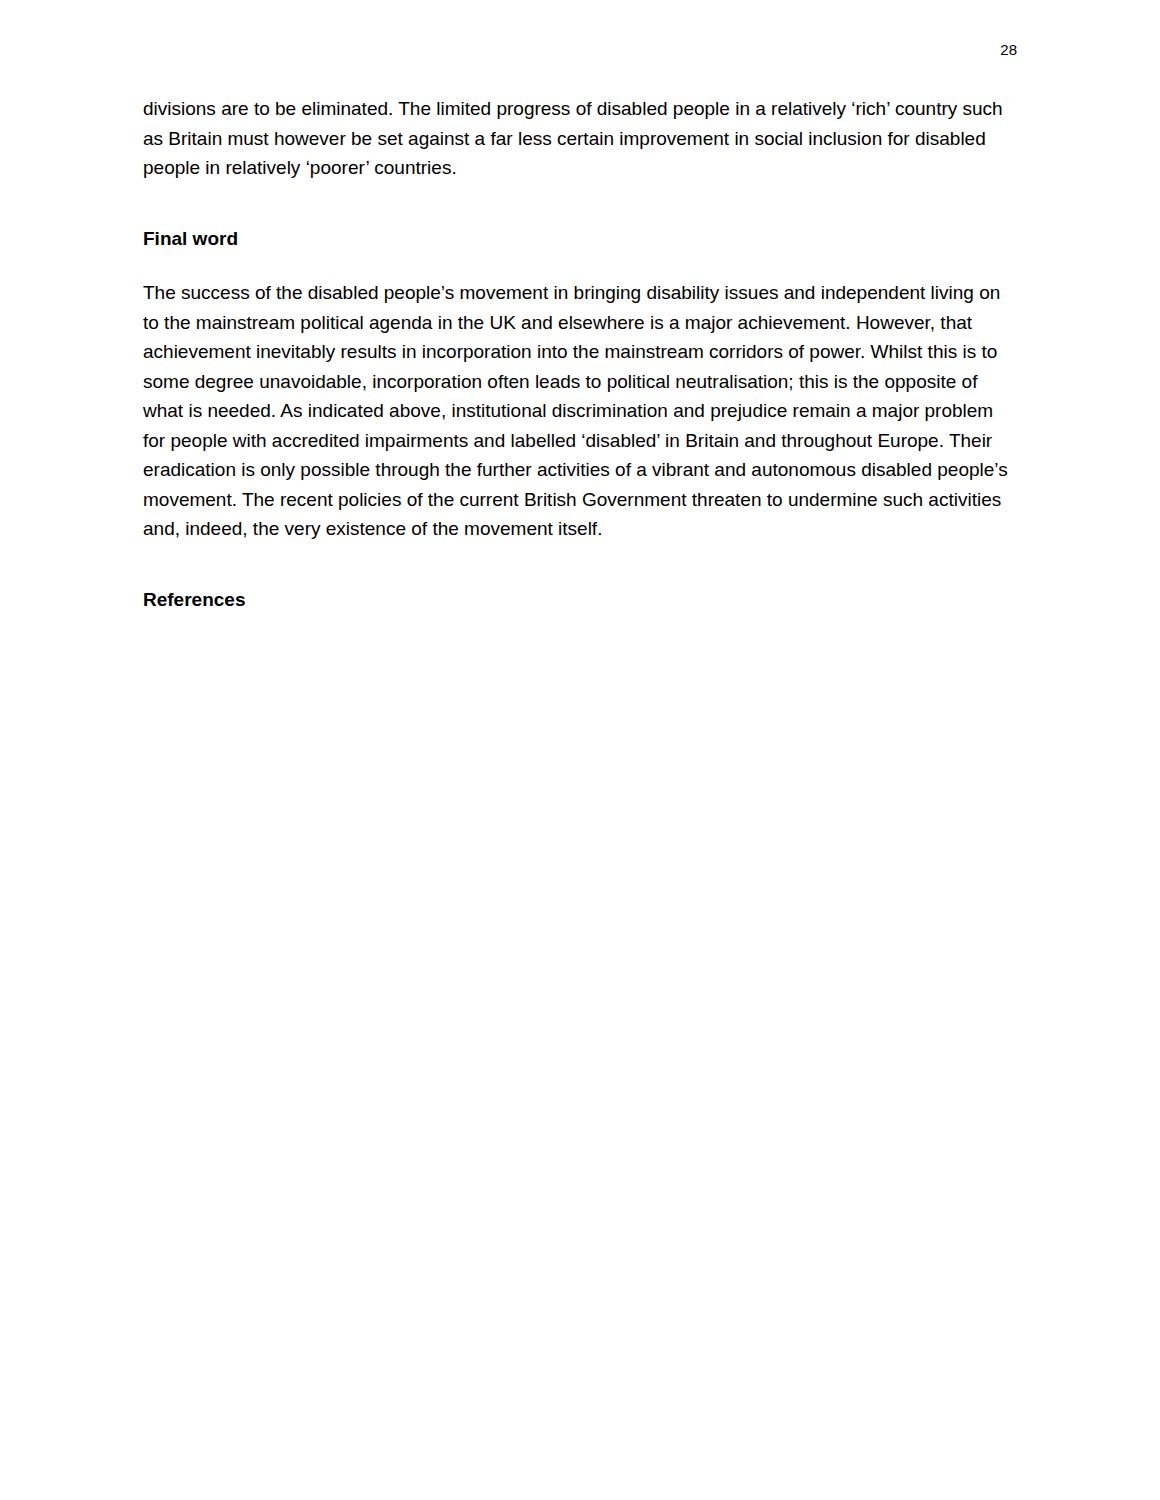28
divisions are to be eliminated. The limited progress of disabled people in a relatively ‘rich’ country such as Britain must however be set against a far less certain improvement in social inclusion for disabled people in relatively ‘poorer’ countries.
Final word
The success of the disabled people’s movement in bringing disability issues and independent living on to the mainstream political agenda in the UK and elsewhere is a major achievement. However, that achievement inevitably results in incorporation into the mainstream corridors of power. Whilst this is to some degree unavoidable, incorporation often leads to political neutralisation; this is the opposite of what is needed. As indicated above, institutional discrimination and prejudice remain a major problem for people with accredited impairments and labelled ‘disabled’ in Britain and throughout Europe. Their eradication is only possible through the further activities of a vibrant and autonomous disabled people’s movement. The recent policies of the current British Government threaten to undermine such activities and, indeed, the very existence of the movement itself.
References